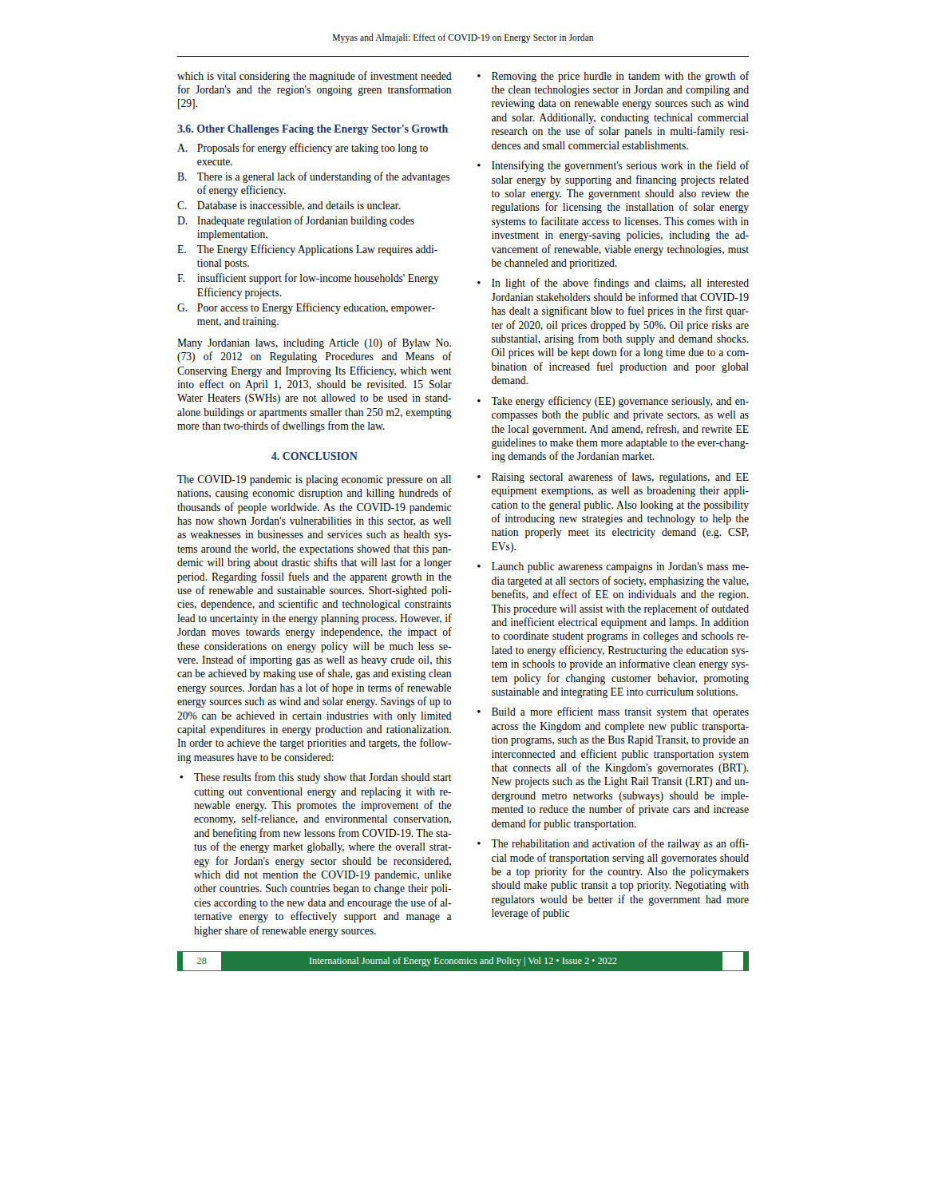Myyas and Almajali: Effect of COVID-19 on Energy Sector in Jordan
which is vital considering the magnitude of investment needed for Jordan's and the region's ongoing green transformation [29].
3.6. Other Challenges Facing the Energy Sector's Growth
Proposals for energy efficiency are taking too long to execute.
There is a general lack of understanding of the advantages of energy efficiency.
Database is inaccessible, and details is unclear.
Inadequate regulation of Jordanian building codes implementation.
The Energy Efficiency Applications Law requires additional posts.
insufficient support for low-income households' Energy Efficiency projects.
Poor access to Energy Efficiency education, empowerment, and training.
Many Jordanian laws, including Article (10) of Bylaw No. (73) of 2012 on Regulating Procedures and Means of Conserving Energy and Improving Its Efficiency, which went into effect on April 1, 2013, should be revisited. 15 Solar Water Heaters (SWHs) are not allowed to be used in standalone buildings or apartments smaller than 250 m2, exempting more than two-thirds of dwellings from the law.
4. CONCLUSION
The COVID-19 pandemic is placing economic pressure on all nations, causing economic disruption and killing hundreds of thousands of people worldwide. As the COVID-19 pandemic has now shown Jordan's vulnerabilities in this sector, as well as weaknesses in businesses and services such as health systems around the world, the expectations showed that this pandemic will bring about drastic shifts that will last for a longer period. Regarding fossil fuels and the apparent growth in the use of renewable and sustainable sources. Short-sighted policies, dependence, and scientific and technological constraints lead to uncertainty in the energy planning process. However, if Jordan moves towards energy independence, the impact of these considerations on energy policy will be much less severe. Instead of importing gas as well as heavy crude oil, this can be achieved by making use of shale, gas and existing clean energy sources. Jordan has a lot of hope in terms of renewable energy sources such as wind and solar energy. Savings of up to 20% can be achieved in certain industries with only limited capital expenditures in energy production and rationalization. In order to achieve the target priorities and targets, the following measures have to be considered:
These results from this study show that Jordan should start cutting out conventional energy and replacing it with renewable energy. This promotes the improvement of the economy, self-reliance, and environmental conservation, and benefiting from new lessons from COVID-19. The status of the energy market globally, where the overall strategy for Jordan's energy sector should be reconsidered, which did not mention the COVID-19 pandemic, unlike other countries. Such countries began to change their policies according to the new data and encourage the use of alternative energy to effectively support and manage a higher share of renewable energy sources.
Removing the price hurdle in tandem with the growth of the clean technologies sector in Jordan and compiling and reviewing data on renewable energy sources such as wind and solar. Additionally, conducting technical commercial research on the use of solar panels in multi-family residences and small commercial establishments.
Intensifying the government's serious work in the field of solar energy by supporting and financing projects related to solar energy. The government should also review the regulations for licensing the installation of solar energy systems to facilitate access to licenses. This comes with in investment in energy-saving policies, including the advancement of renewable, viable energy technologies, must be channeled and prioritized.
In light of the above findings and claims, all interested Jordanian stakeholders should be informed that COVID-19 has dealt a significant blow to fuel prices in the first quarter of 2020, oil prices dropped by 50%. Oil price risks are substantial, arising from both supply and demand shocks. Oil prices will be kept down for a long time due to a combination of increased fuel production and poor global demand.
Take energy efficiency (EE) governance seriously, and encompasses both the public and private sectors, as well as the local government. And amend, refresh, and rewrite EE guidelines to make them more adaptable to the ever-changing demands of the Jordanian market.
Raising sectoral awareness of laws, regulations, and EE equipment exemptions, as well as broadening their application to the general public. Also looking at the possibility of introducing new strategies and technology to help the nation properly meet its electricity demand (e.g. CSP, EVs).
Launch public awareness campaigns in Jordan's mass media targeted at all sectors of society, emphasizing the value, benefits, and effect of EE on individuals and the region. This procedure will assist with the replacement of outdated and inefficient electrical equipment and lamps. In addition to coordinate student programs in colleges and schools related to energy efficiency, Restructuring the education system in schools to provide an informative clean energy system policy for changing customer behavior, promoting sustainable and integrating EE into curriculum solutions.
Build a more efficient mass transit system that operates across the Kingdom and complete new public transportation programs, such as the Bus Rapid Transit, to provide an interconnected and efficient public transportation system that connects all of the Kingdom's governorates (BRT). New projects such as the Light Rail Transit (LRT) and underground metro networks (subways) should be implemented to reduce the number of private cars and increase demand for public transportation.
The rehabilitation and activation of the railway as an official mode of transportation serving all governorates should be a top priority for the country. Also the policymakers should make public transit a top priority. Negotiating with regulators would be better if the government had more leverage of public
28
International Journal of Energy Economics and Policy | Vol 12 • Issue 2 • 2022